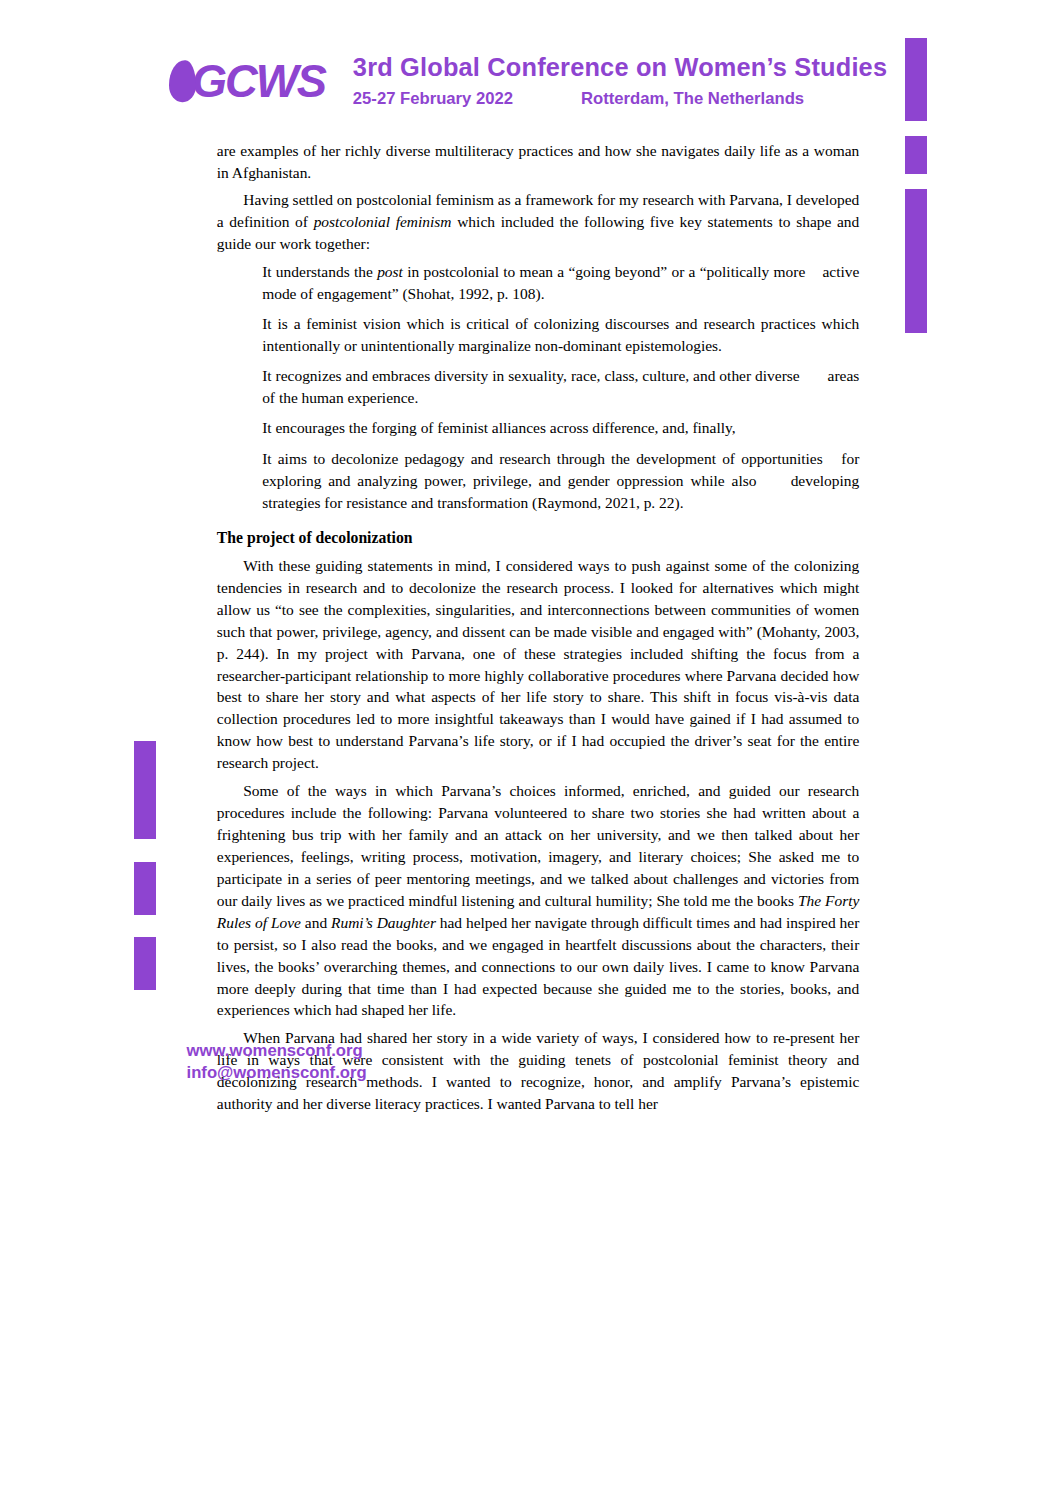GCWS
3rd Global Conference on Women’s Studies
25-27 February 2022 Rotterdam, The Netherlands
are examples of her richly diverse multiliteracy practices and how she navigates daily life as a woman in Afghanistan.
Having settled on postcolonial feminism as a framework for my research with Parvana, I developed a definition of postcolonial feminism which included the following five key statements to shape and guide our work together:
It understands the post in postcolonial to mean a “going beyond” or a “politically more active mode of engagement” (Shohat, 1992, p. 108).
It is a feminist vision which is critical of colonizing discourses and research practices which intentionally or unintentionally marginalize non-dominant epistemologies.
It recognizes and embraces diversity in sexuality, race, class, culture, and other diverse areas of the human experience.
It encourages the forging of feminist alliances across difference, and, finally,
It aims to decolonize pedagogy and research through the development of opportunities for exploring and analyzing power, privilege, and gender oppression while also developing strategies for resistance and transformation (Raymond, 2021, p. 22).
The project of decolonization
With these guiding statements in mind, I considered ways to push against some of the colonizing tendencies in research and to decolonize the research process. I looked for alternatives which might allow us “to see the complexities, singularities, and interconnections between communities of women such that power, privilege, agency, and dissent can be made visible and engaged with” (Mohanty, 2003, p. 244). In my project with Parvana, one of these strategies included shifting the focus from a researcher-participant relationship to more highly collaborative procedures where Parvana decided how best to share her story and what aspects of her life story to share. This shift in focus vis-à-vis data collection procedures led to more insightful takeaways than I would have gained if I had assumed to know how best to understand Parvana’s life story, or if I had occupied the driver’s seat for the entire research project.
Some of the ways in which Parvana’s choices informed, enriched, and guided our research procedures include the following: Parvana volunteered to share two stories she had written about a frightening bus trip with her family and an attack on her university, and we then talked about her experiences, feelings, writing process, motivation, imagery, and literary choices; She asked me to participate in a series of peer mentoring meetings, and we talked about challenges and victories from our daily lives as we practiced mindful listening and cultural humility; She told me the books The Forty Rules of Love and Rumi’s Daughter had helped her navigate through difficult times and had inspired her to persist, so I also read the books, and we engaged in heartfelt discussions about the characters, their lives, the books’ overarching themes, and connections to our own daily lives. I came to know Parvana more deeply during that time than I had expected because she guided me to the stories, books, and experiences which had shaped her life.
When Parvana had shared her story in a wide variety of ways, I considered how to re-present her life in ways that were consistent with the guiding tenets of postcolonial feminist theory and decolonizing research methods. I wanted to recognize, honor, and amplify Parvana’s epistemic authority and her diverse literacy practices. I wanted Parvana to tell her
www.womensconf.org
info@womensconf.org